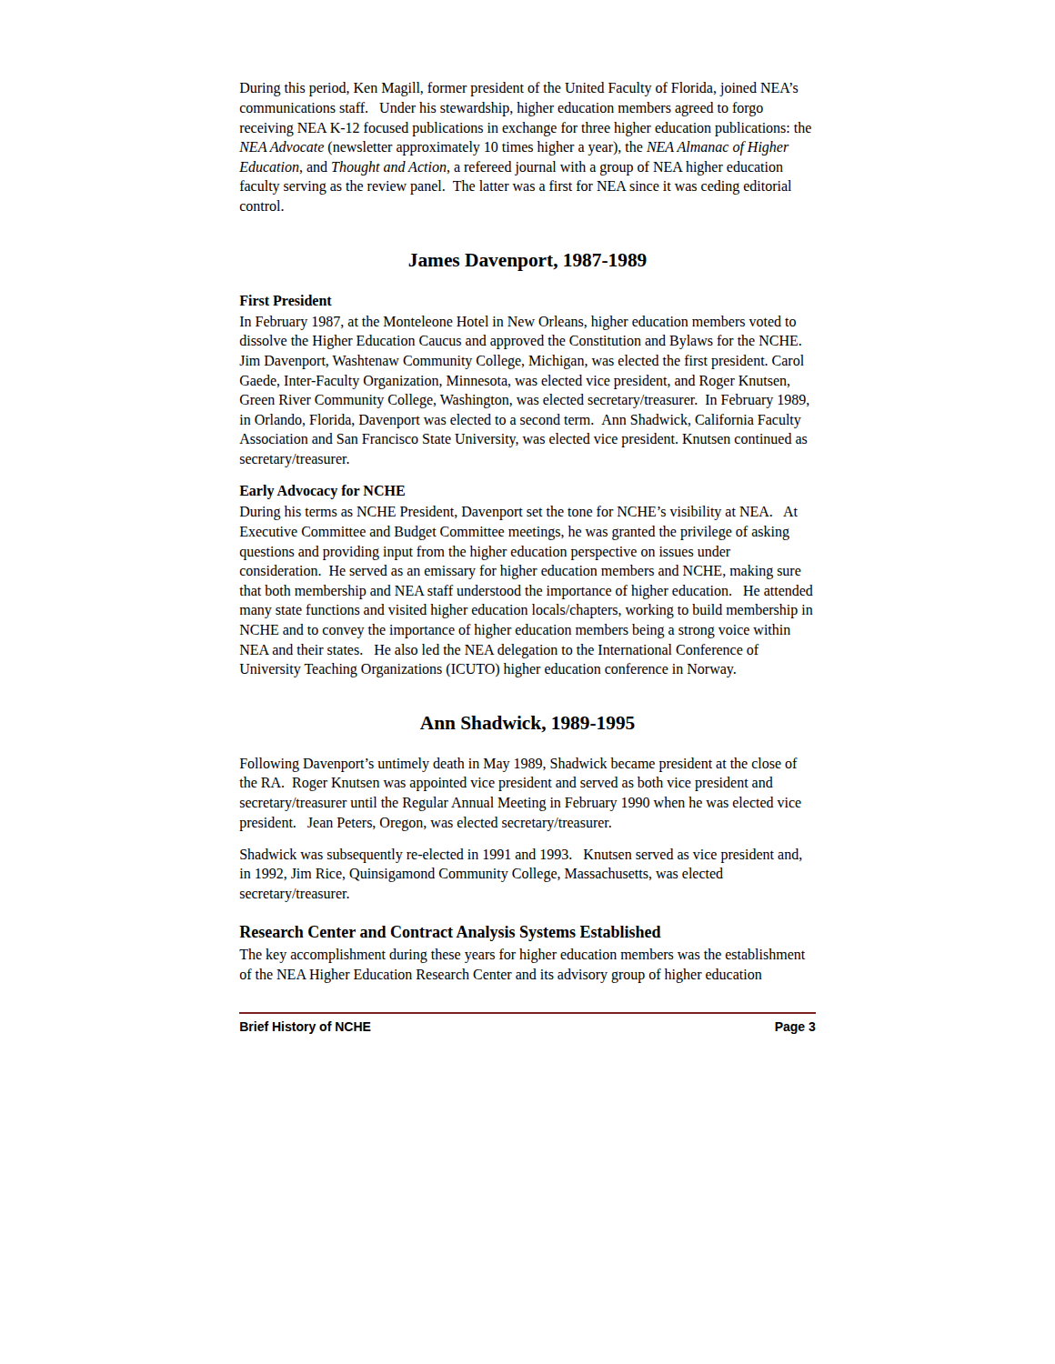During this period, Ken Magill, former president of the United Faculty of Florida, joined NEA’s communications staff. Under his stewardship, higher education members agreed to forgo receiving NEA K-12 focused publications in exchange for three higher education publications: the NEA Advocate (newsletter approximately 10 times higher a year), the NEA Almanac of Higher Education, and Thought and Action, a refereed journal with a group of NEA higher education faculty serving as the review panel. The latter was a first for NEA since it was ceding editorial control.
James Davenport, 1987-1989
First President
In February 1987, at the Monteleone Hotel in New Orleans, higher education members voted to dissolve the Higher Education Caucus and approved the Constitution and Bylaws for the NCHE. Jim Davenport, Washtenaw Community College, Michigan, was elected the first president. Carol Gaede, Inter-Faculty Organization, Minnesota, was elected vice president, and Roger Knutsen, Green River Community College, Washington, was elected secretary/treasurer. In February 1989, in Orlando, Florida, Davenport was elected to a second term. Ann Shadwick, California Faculty Association and San Francisco State University, was elected vice president. Knutsen continued as secretary/treasurer.
Early Advocacy for NCHE
During his terms as NCHE President, Davenport set the tone for NCHE’s visibility at NEA. At Executive Committee and Budget Committee meetings, he was granted the privilege of asking questions and providing input from the higher education perspective on issues under consideration. He served as an emissary for higher education members and NCHE, making sure that both membership and NEA staff understood the importance of higher education. He attended many state functions and visited higher education locals/chapters, working to build membership in NCHE and to convey the importance of higher education members being a strong voice within NEA and their states. He also led the NEA delegation to the International Conference of University Teaching Organizations (ICUTO) higher education conference in Norway.
Ann Shadwick, 1989-1995
Following Davenport’s untimely death in May 1989, Shadwick became president at the close of the RA. Roger Knutsen was appointed vice president and served as both vice president and secretary/treasurer until the Regular Annual Meeting in February 1990 when he was elected vice president. Jean Peters, Oregon, was elected secretary/treasurer.
Shadwick was subsequently re-elected in 1991 and 1993. Knutsen served as vice president and, in 1992, Jim Rice, Quinsigamond Community College, Massachusetts, was elected secretary/treasurer.
Research Center and Contract Analysis Systems Established
The key accomplishment during these years for higher education members was the establishment of the NEA Higher Education Research Center and its advisory group of higher education
Brief History of NCHE Page 3